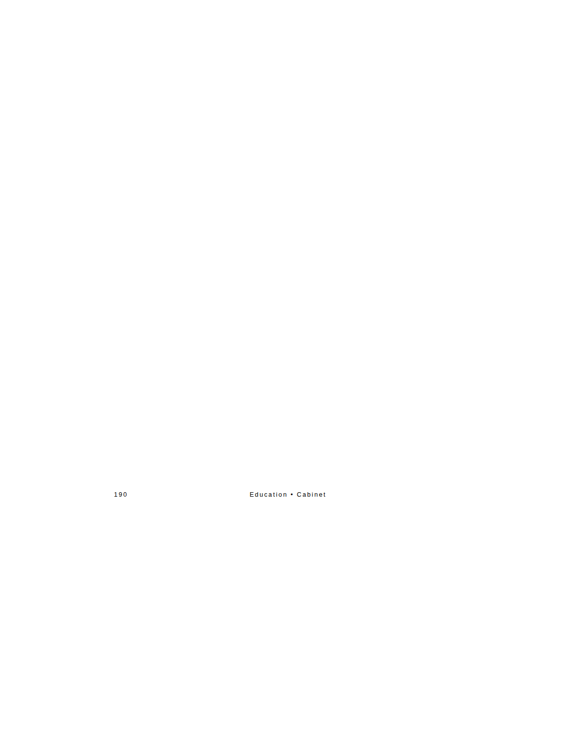190
Education • Cabinet